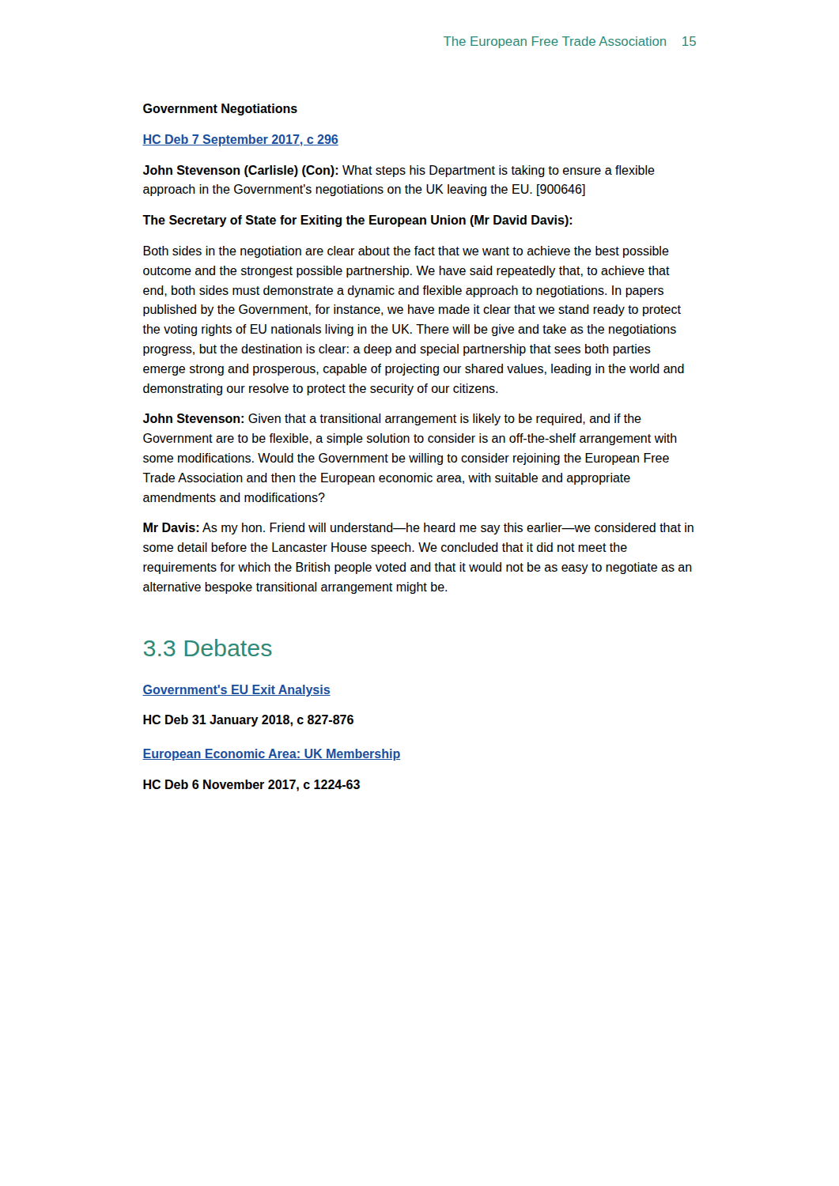The European Free Trade Association 15
Government Negotiations
HC Deb 7 September 2017, c 296
John Stevenson (Carlisle) (Con): What steps his Department is taking to ensure a flexible approach in the Government's negotiations on the UK leaving the EU. [900646]
The Secretary of State for Exiting the European Union (Mr David Davis):
Both sides in the negotiation are clear about the fact that we want to achieve the best possible outcome and the strongest possible partnership. We have said repeatedly that, to achieve that end, both sides must demonstrate a dynamic and flexible approach to negotiations. In papers published by the Government, for instance, we have made it clear that we stand ready to protect the voting rights of EU nationals living in the UK. There will be give and take as the negotiations progress, but the destination is clear: a deep and special partnership that sees both parties emerge strong and prosperous, capable of projecting our shared values, leading in the world and demonstrating our resolve to protect the security of our citizens.
John Stevenson: Given that a transitional arrangement is likely to be required, and if the Government are to be flexible, a simple solution to consider is an off-the-shelf arrangement with some modifications. Would the Government be willing to consider rejoining the European Free Trade Association and then the European economic area, with suitable and appropriate amendments and modifications?
Mr Davis: As my hon. Friend will understand—he heard me say this earlier—we considered that in some detail before the Lancaster House speech. We concluded that it did not meet the requirements for which the British people voted and that it would not be as easy to negotiate as an alternative bespoke transitional arrangement might be.
3.3 Debates
Government's EU Exit Analysis
HC Deb 31 January 2018, c 827-876
European Economic Area: UK Membership
HC Deb 6 November 2017, c 1224-63